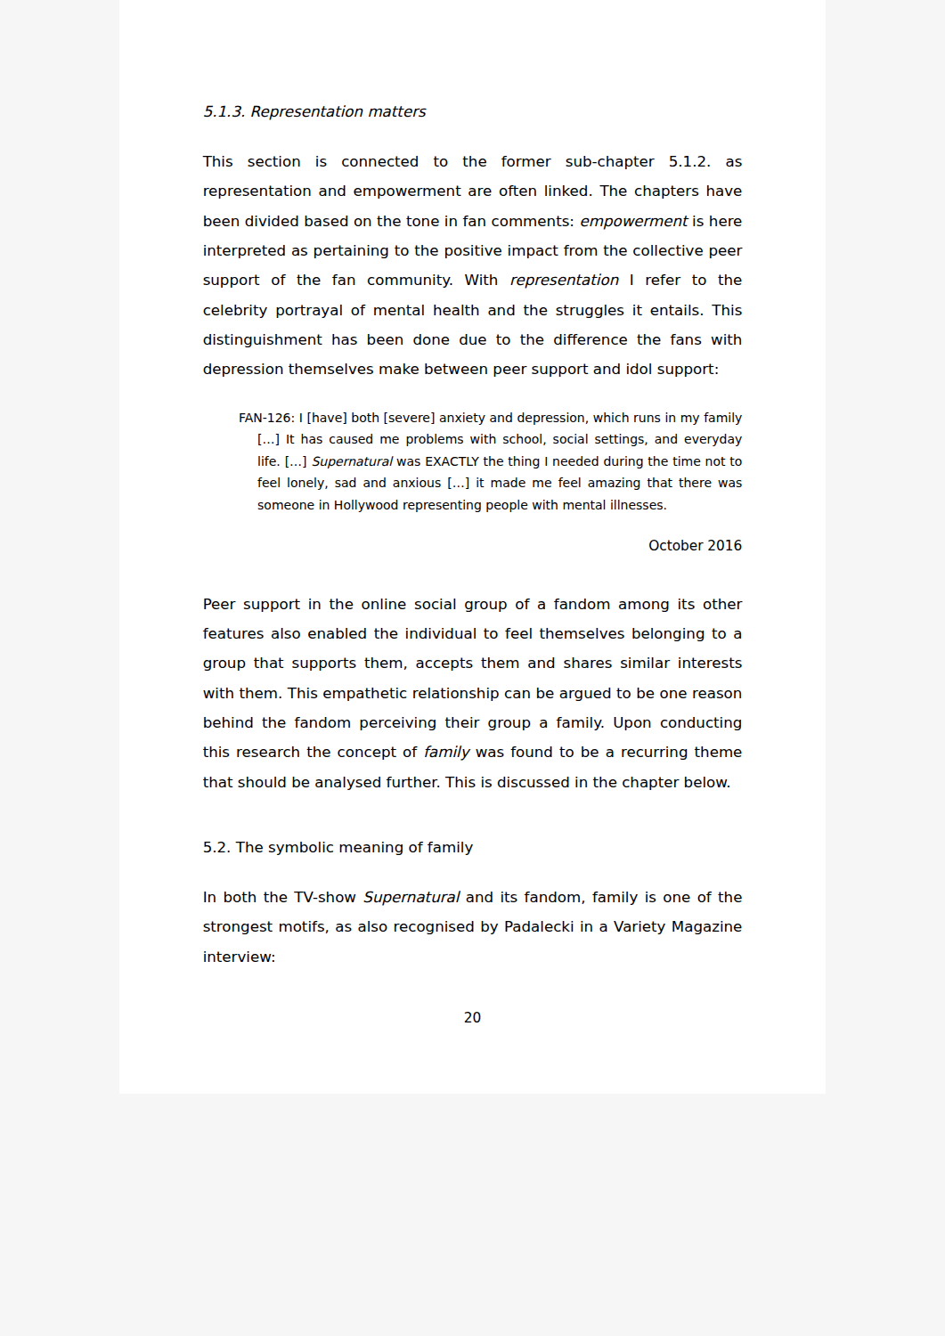5.1.3. Representation matters
This section is connected to the former sub-chapter 5.1.2. as representation and empowerment are often linked. The chapters have been divided based on the tone in fan comments: empowerment is here interpreted as pertaining to the positive impact from the collective peer support of the fan community. With representation I refer to the celebrity portrayal of mental health and the struggles it entails. This distinguishment has been done due to the difference the fans with depression themselves make between peer support and idol support:
FAN-126: I [have] both [severe] anxiety and depression, which runs in my family […] It has caused me problems with school, social settings, and everyday life. […] Supernatural was EXACTLY the thing I needed during the time not to feel lonely, sad and anxious […] it made me feel amazing that there was someone in Hollywood representing people with mental illnesses.
October 2016
Peer support in the online social group of a fandom among its other features also enabled the individual to feel themselves belonging to a group that supports them, accepts them and shares similar interests with them. This empathetic relationship can be argued to be one reason behind the fandom perceiving their group a family. Upon conducting this research the concept of family was found to be a recurring theme that should be analysed further. This is discussed in the chapter below.
5.2. The symbolic meaning of family
In both the TV-show Supernatural and its fandom, family is one of the strongest motifs, as also recognised by Padalecki in a Variety Magazine interview:
20